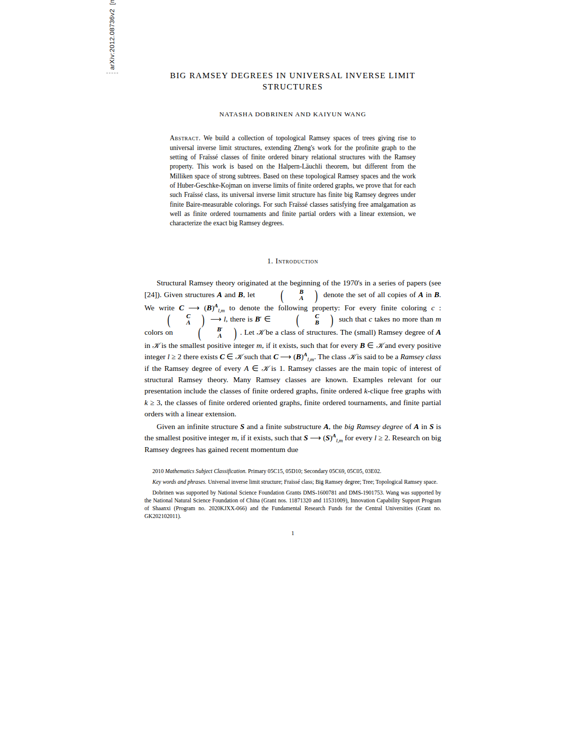arXiv:2012.08736v2 [math.CO] 19 May 2022
Big Ramsey Degrees in Universal Inverse Limit
Structures
Natasha Dobrinen and Kaiyun Wang
Abstract. We build a collection of topological Ramsey spaces of trees giving rise to universal inverse limit structures, extending Zheng's work for the profinite graph to the setting of Fraïssé classes of finite ordered binary relational structures with the Ramsey property. This work is based on the Halpern-Läuchli theorem, but different from the Milliken space of strong subtrees. Based on these topological Ramsey spaces and the work of Huber-Geschke-Kojman on inverse limits of finite ordered graphs, we prove that for each such Fraïssé class, its universal inverse limit structure has finite big Ramsey degrees under finite Baire-measurable colorings. For such Fraïssé classes satisfying free amalgamation as well as finite ordered tournaments and finite partial orders with a linear extension, we characterize the exact big Ramsey degrees.
1. Introduction
Structural Ramsey theory originated at the beginning of the 1970's in a series of papers (see [24]). Given structures A and B, let (BA) denote the set of all copies of A in B. We write C ⟶ (B)Al,m to denote the following property: For every finite coloring c : (CA) ⟶ l, there is B′ ∈ (CB) such that c takes no more than m colors on (B′A). Let 𝒦 be a class of structures. The (small) Ramsey degree of A in 𝒦 is the smallest positive integer m, if it exists, such that for every B ∈ 𝒦 and every positive integer l ≥ 2 there exists C ∈ 𝒦 such that C ⟶ (B)Al,m. The class 𝒦 is said to be a Ramsey class if the Ramsey degree of every A ∈ 𝒦 is 1. Ramsey classes are the main topic of interest of structural Ramsey theory. Many Ramsey classes are known. Examples relevant for our presentation include the classes of finite ordered graphs, finite ordered k-clique free graphs with k ≥ 3, the classes of finite ordered oriented graphs, finite ordered tournaments, and finite partial orders with a linear extension.
Given an infinite structure S and a finite substructure A, the big Ramsey degree of A in S is the smallest positive integer m, if it exists, such that S ⟶ (S)Al,m for every l ≥ 2. Research on big Ramsey degrees has gained recent momentum due
2010 Mathematics Subject Classification. Primary 05C15, 05D10; Secondary 05C69, 05C05, 03E02.
Key words and phrases. Universal inverse limit structure; Fraïssé class; Big Ramsey degree; Tree; Topological Ramsey space.
Dobrinen was supported by National Science Foundation Grants DMS-1600781 and DMS-1901753. Wang was supported by the National Natural Science Foundation of China (Grant nos. 11871320 and 11531009), Innovation Capability Support Program of Shaanxi (Program no. 2020KJXX-066) and the Fundamental Research Funds for the Central Universities (Grant no. GK202102011).
1